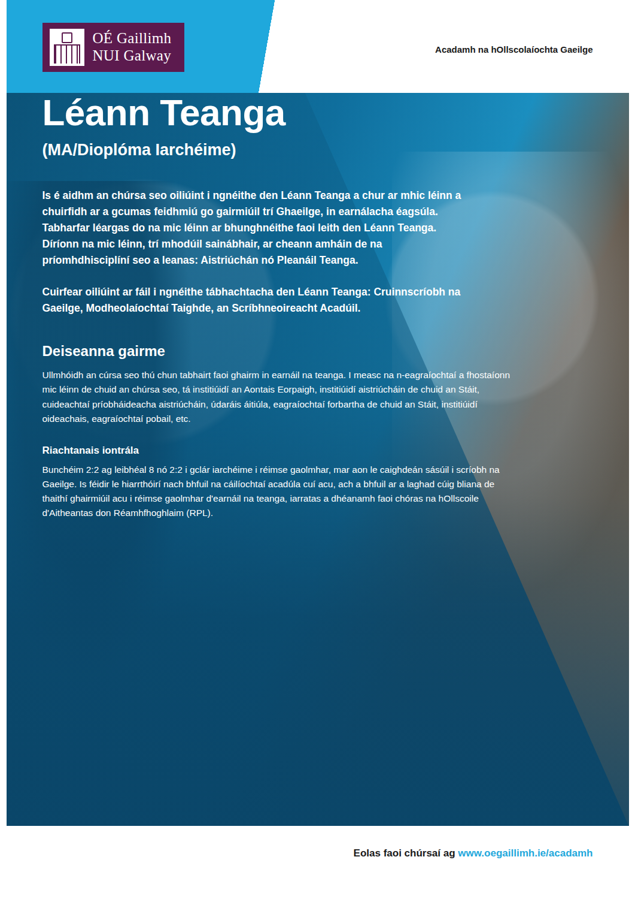OÉ Gaillimh
NUI Galway
Acadamh na hOllscolaíochta Gaeilge
Léann Teanga
(MA/Dioplóma Iarchéime)
Is é aidhm an chúrsa seo oiliúint i ngnéithe den Léann Teanga a chur ar mhic léinn a chuirfidh ar a gcumas feidhmiú go gairmiúil trí Ghaeilge, in earnálacha éagsúla. Tabharfar léargas do na mic léinn ar bhunghnéithe faoi leith den Léann Teanga. Díríonn na mic léinn, trí mhodúil sainábhair, ar cheann amháin de na príomhdhisciplíní seo a leanas: Aistriúchán nó Pleanáil Teanga.
Cuirfear oiliúint ar fáil i ngnéithe tábhachtacha den Léann Teanga: Cruinnscríobh na Gaeilge, Modheolaíochtaí Taighde, an Scríbhneoireacht Acadúil.
Deiseanna gairme
Ullmhóidh an cúrsa seo thú chun tabhairt faoi ghairm in earnáil na teanga. I measc na n-eagraíochtaí a fhostaíonn mic léinn de chuid an chúrsa seo, tá institiúidí an Aontais Eorpaigh, institiúidí aistriúcháin de chuid an Stáit, cuideachtaí príobháideacha aistriúcháin, údaráis áitiúla, eagraíochtaí forbartha de chuid an Stáit, institiúidí oideachais, eagraíochtaí pobail, etc.
Riachtanais iontrála
Bunchéim 2:2 ag leibhéal 8 nó 2:2 i gclár iarchéime i réimse gaolmhar, mar aon le caighdeán sásúil i scríobh na Gaeilge. Is féidir le hiarrthóirí nach bhfuil na cáilíochtaí acadúla cuí acu, ach a bhfuil ar a laghad cúig bliana de thaithí ghairmiúil acu i réimse gaolmhar d'earnáil na teanga, iarratas a dhéanamh faoi chóras na hOllscoile d'Aitheantas don Réamhfhoghlaim (RPL).
Eolas faoi chúrsaí ag www.oegaillimh.ie/acadamh